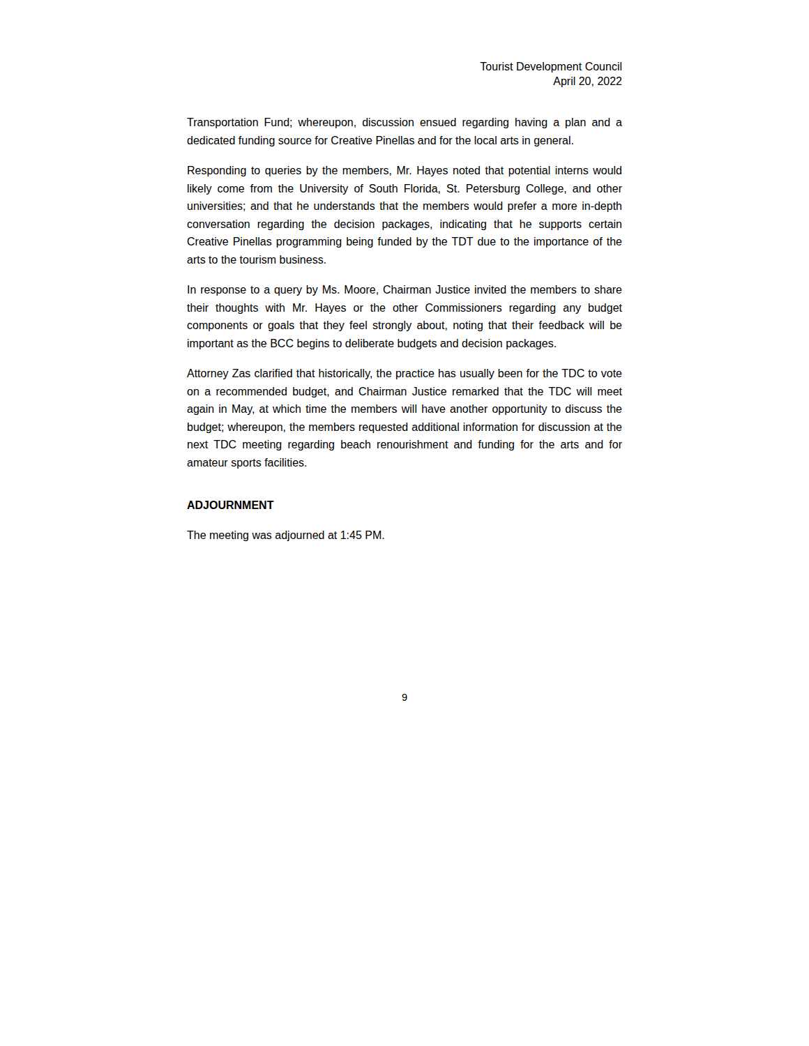Tourist Development Council
April 20, 2022
Transportation Fund; whereupon, discussion ensued regarding having a plan and a dedicated funding source for Creative Pinellas and for the local arts in general.
Responding to queries by the members, Mr. Hayes noted that potential interns would likely come from the University of South Florida, St. Petersburg College, and other universities; and that he understands that the members would prefer a more in-depth conversation regarding the decision packages, indicating that he supports certain Creative Pinellas programming being funded by the TDT due to the importance of the arts to the tourism business.
In response to a query by Ms. Moore, Chairman Justice invited the members to share their thoughts with Mr. Hayes or the other Commissioners regarding any budget components or goals that they feel strongly about, noting that their feedback will be important as the BCC begins to deliberate budgets and decision packages.
Attorney Zas clarified that historically, the practice has usually been for the TDC to vote on a recommended budget, and Chairman Justice remarked that the TDC will meet again in May, at which time the members will have another opportunity to discuss the budget; whereupon, the members requested additional information for discussion at the next TDC meeting regarding beach renourishment and funding for the arts and for amateur sports facilities.
ADJOURNMENT
The meeting was adjourned at 1:45 PM.
9